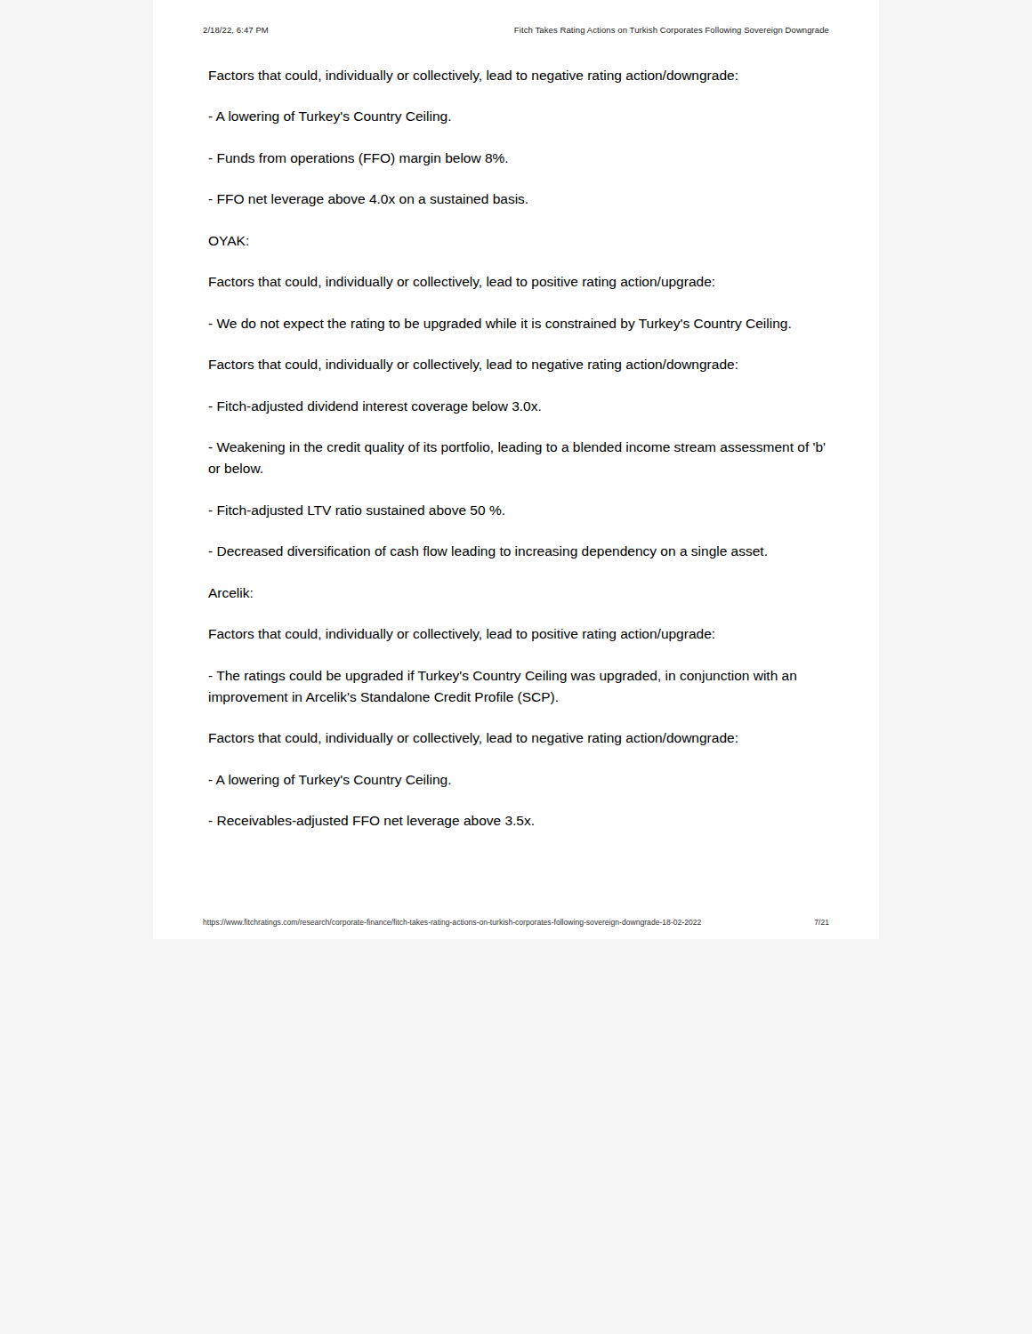2/18/22, 6:47 PM
Fitch Takes Rating Actions on Turkish Corporates Following Sovereign Downgrade
Factors that could, individually or collectively, lead to negative rating action/downgrade:
- A lowering of Turkey's Country Ceiling.
- Funds from operations (FFO) margin below 8%.
- FFO net leverage above 4.0x on a sustained basis.
OYAK:
Factors that could, individually or collectively, lead to positive rating action/upgrade:
- We do not expect the rating to be upgraded while it is constrained by Turkey's Country Ceiling.
Factors that could, individually or collectively, lead to negative rating action/downgrade:
- Fitch-adjusted dividend interest coverage below 3.0x.
- Weakening in the credit quality of its portfolio, leading to a blended income stream assessment of 'b' or below.
- Fitch-adjusted LTV ratio sustained above 50 %.
- Decreased diversification of cash flow leading to increasing dependency on a single asset.
Arcelik:
Factors that could, individually or collectively, lead to positive rating action/upgrade:
- The ratings could be upgraded if Turkey's Country Ceiling was upgraded, in conjunction with an improvement in Arcelik's Standalone Credit Profile (SCP).
Factors that could, individually or collectively, lead to negative rating action/downgrade:
- A lowering of Turkey's Country Ceiling.
- Receivables-adjusted FFO net leverage above 3.5x.
https://www.fitchratings.com/research/corporate-finance/fitch-takes-rating-actions-on-turkish-corporates-following-sovereign-downgrade-18-02-2022
7/21